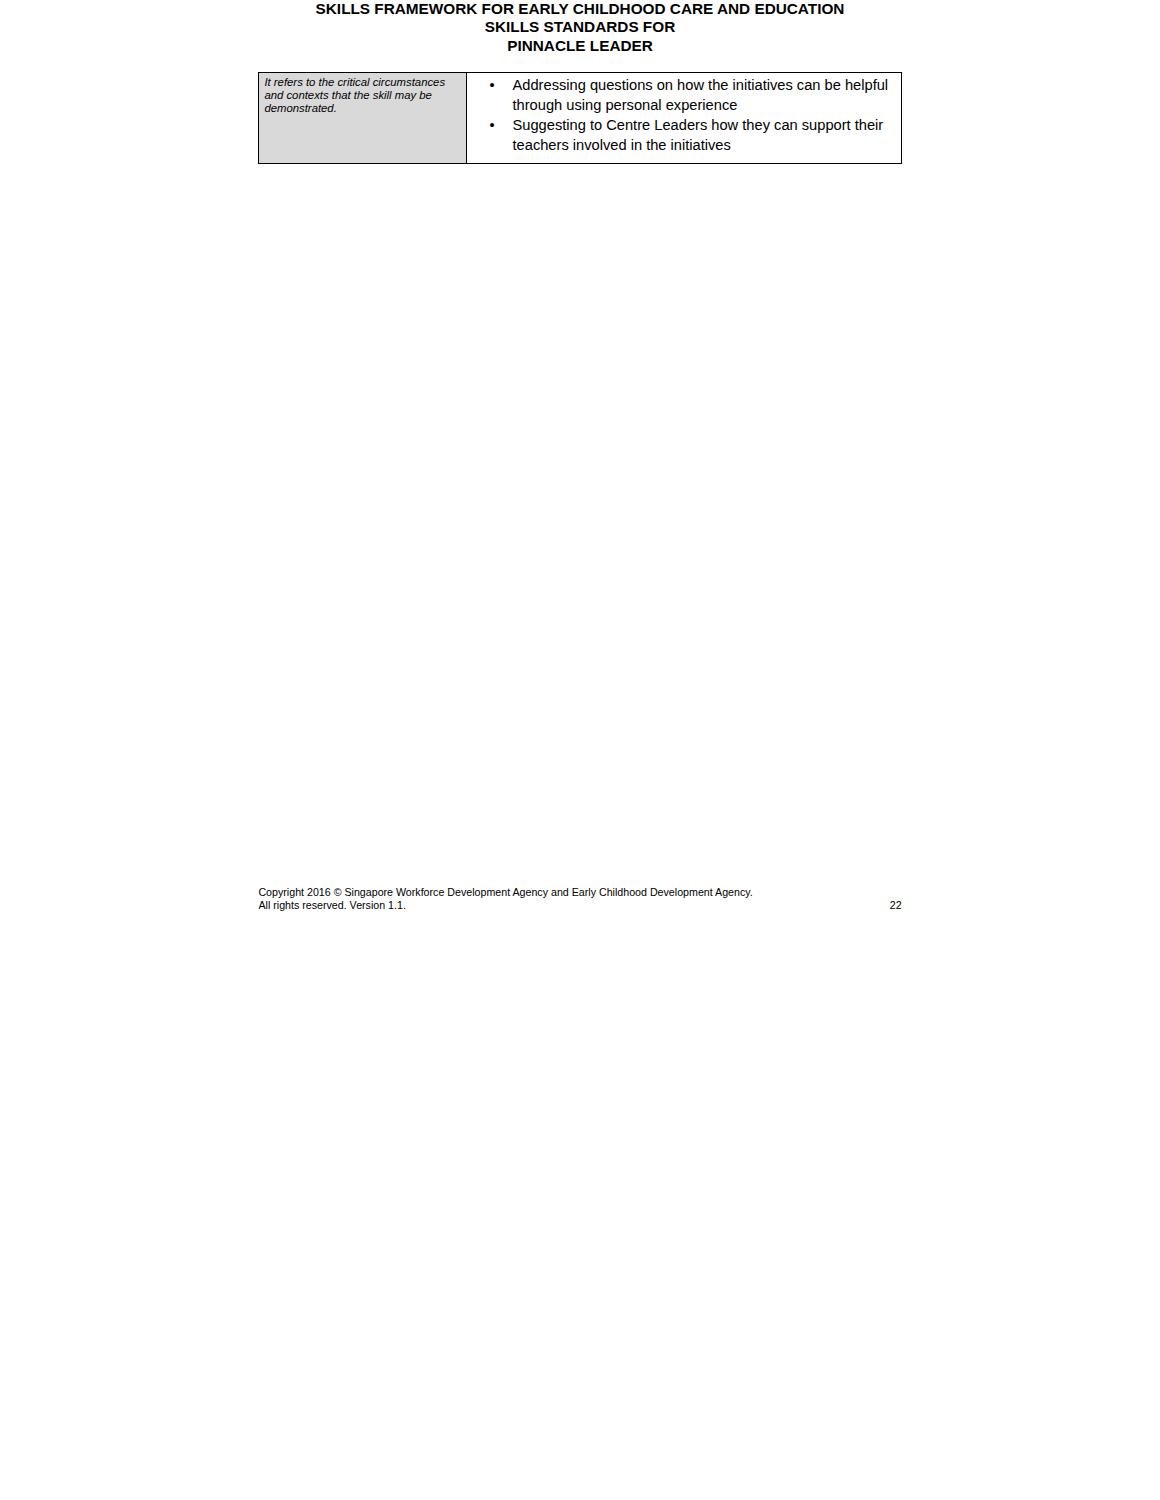SKILLS FRAMEWORK FOR EARLY CHILDHOOD CARE AND EDUCATION
SKILLS STANDARDS FOR
PINNACLE LEADER
| It refers to the critical circumstances and contexts that the skill may be demonstrated. | Addressing questions on how the initiatives can be helpful through using personal experience Suggesting to Centre Leaders how they can support their teachers involved in the initiatives |
Copyright 2016 © Singapore Workforce Development Agency and Early Childhood Development Agency.
All rights reserved. Version 1.1.
22